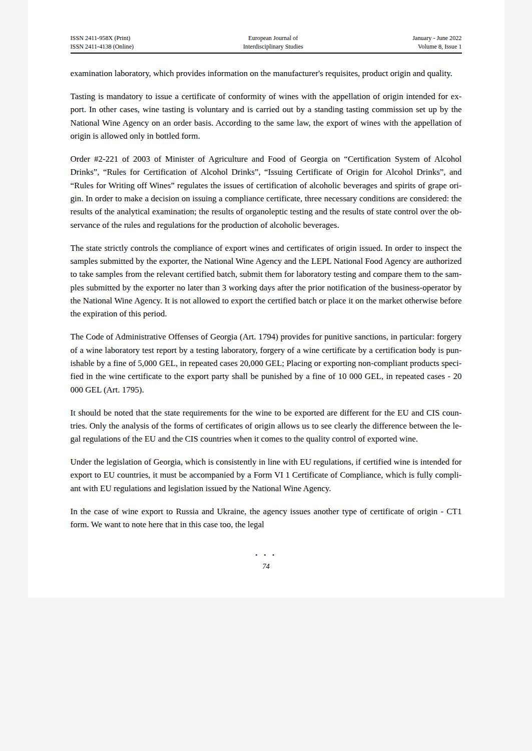ISSN 2411-958X (Print)
ISSN 2411-4138 (Online)
European Journal of
Interdisciplinary Studies
January - June 2022
Volume 8, Issue 1
examination laboratory, which provides information on the manufacturer's requisites, product origin and quality.
Tasting is mandatory to issue a certificate of conformity of wines with the appellation of origin intended for export. In other cases, wine tasting is voluntary and is carried out by a standing tasting commission set up by the National Wine Agency on an order basis. According to the same law, the export of wines with the appellation of origin is allowed only in bottled form.
Order #2-221 of 2003 of Minister of Agriculture and Food of Georgia on “Certification System of Alcohol Drinks”, “Rules for Certification of Alcohol Drinks”, “Issuing Certificate of Origin for Alcohol Drinks”, and “Rules for Writing off Wines” regulates the issues of certification of alcoholic beverages and spirits of grape origin. In order to make a decision on issuing a compliance certificate, three necessary conditions are considered: the results of the analytical examination; the results of organoleptic testing and the results of state control over the observance of the rules and regulations for the production of alcoholic beverages.
The state strictly controls the compliance of export wines and certificates of origin issued. In order to inspect the samples submitted by the exporter, the National Wine Agency and the LEPL National Food Agency are authorized to take samples from the relevant certified batch, submit them for laboratory testing and compare them to the samples submitted by the exporter no later than 3 working days after the prior notification of the business-operator by the National Wine Agency. It is not allowed to export the certified batch or place it on the market otherwise before the expiration of this period.
The Code of Administrative Offenses of Georgia (Art. 1794) provides for punitive sanctions, in particular: forgery of a wine laboratory test report by a testing laboratory, forgery of a wine certificate by a certification body is punishable by a fine of 5,000 GEL, in repeated cases 20,000 GEL; Placing or exporting non-compliant products specified in the wine certificate to the export party shall be punished by a fine of 10 000 GEL, in repeated cases - 20 000 GEL (Art. 1795).
It should be noted that the state requirements for the wine to be exported are different for the EU and CIS countries. Only the analysis of the forms of certificates of origin allows us to see clearly the difference between the legal regulations of the EU and the CIS countries when it comes to the quality control of exported wine.
Under the legislation of Georgia, which is consistently in line with EU regulations, if certified wine is intended for export to EU countries, it must be accompanied by a Form VI 1 Certificate of Compliance, which is fully compliant with EU regulations and legislation issued by the National Wine Agency.
In the case of wine export to Russia and Ukraine, the agency issues another type of certificate of origin - CT1 form. We want to note here that in this case too, the legal
• • •
74